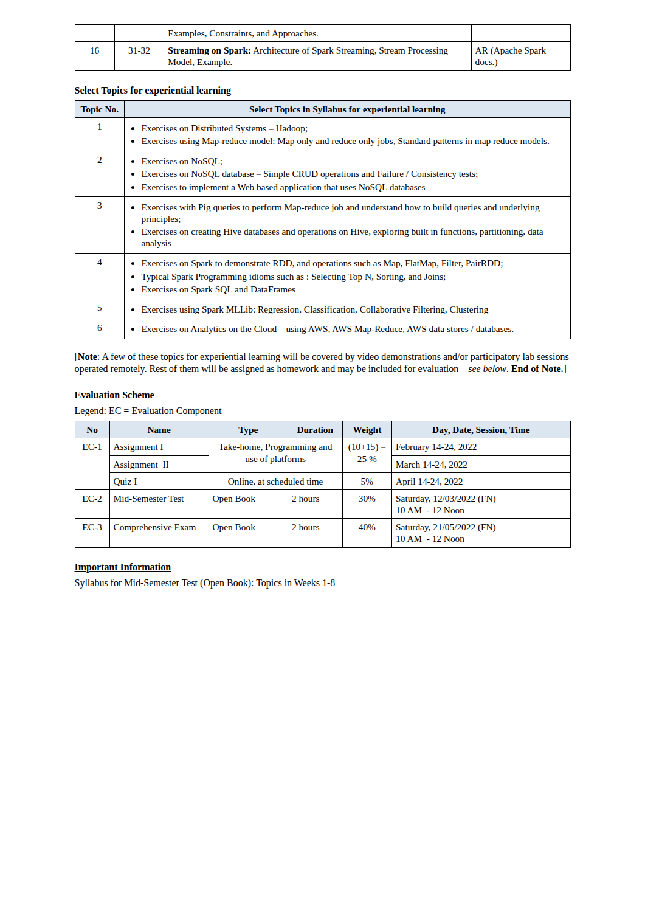| | | Examples, Constraints, and Approaches. | |
| 16 | 31-32 | Streaming on Spark: Architecture of Spark Streaming, Stream Processing Model, Example. | AR (Apache Spark docs.) |
Select Topics for experiential learning
| Topic No. | Select Topics in Syllabus for experiential learning |
| --- | --- |
| 1 | Exercises on Distributed Systems – Hadoop; Exercises using Map-reduce model: Map only and reduce only jobs, Standard patterns in map reduce models. |
| 2 | Exercises on NoSQL; Exercises on NoSQL database – Simple CRUD operations and Failure / Consistency tests; Exercises to implement a Web based application that uses NoSQL databases |
| 3 | Exercises with Pig queries to perform Map-reduce job and understand how to build queries and underlying principles; Exercises on creating Hive databases and operations on Hive, exploring built in functions, partitioning, data analysis |
| 4 | Exercises on Spark to demonstrate RDD, and operations such as Map, FlatMap, Filter, PairRDD; Typical Spark Programming idioms such as : Selecting Top N, Sorting, and Joins; Exercises on Spark SQL and DataFrames |
| 5 | Exercises using Spark MLLib: Regression, Classification, Collaborative Filtering, Clustering |
| 6 | Exercises on Analytics on the Cloud – using AWS, AWS Map-Reduce, AWS data stores / databases. |
[Note: A few of these topics for experiential learning will be covered by video demonstrations and/or participatory lab sessions operated remotely. Rest of them will be assigned as homework and may be included for evaluation – see below. End of Note.]
Evaluation Scheme
Legend: EC = Evaluation Component
| No | Name | Type | Duration | Weight | Day, Date, Session, Time |
| --- | --- | --- | --- | --- | --- |
| EC-1 | Assignment I | Take-home, Programming and use of platforms | (10+15) = 25 % | February 14-24, 2022 |
| Assignment II | March 14-24, 2022 |
| Quiz I | Online, at scheduled time | 5% | April 14-24, 2022 |
| EC-2 | Mid-Semester Test | Open Book | 2 hours | 30% | Saturday, 12/03/2022 (FN) 10 AM - 12 Noon |
| EC-3 | Comprehensive Exam | Open Book | 2 hours | 40% | Saturday, 21/05/2022 (FN) 10 AM - 12 Noon |
Important Information
Syllabus for Mid-Semester Test (Open Book): Topics in Weeks 1-8